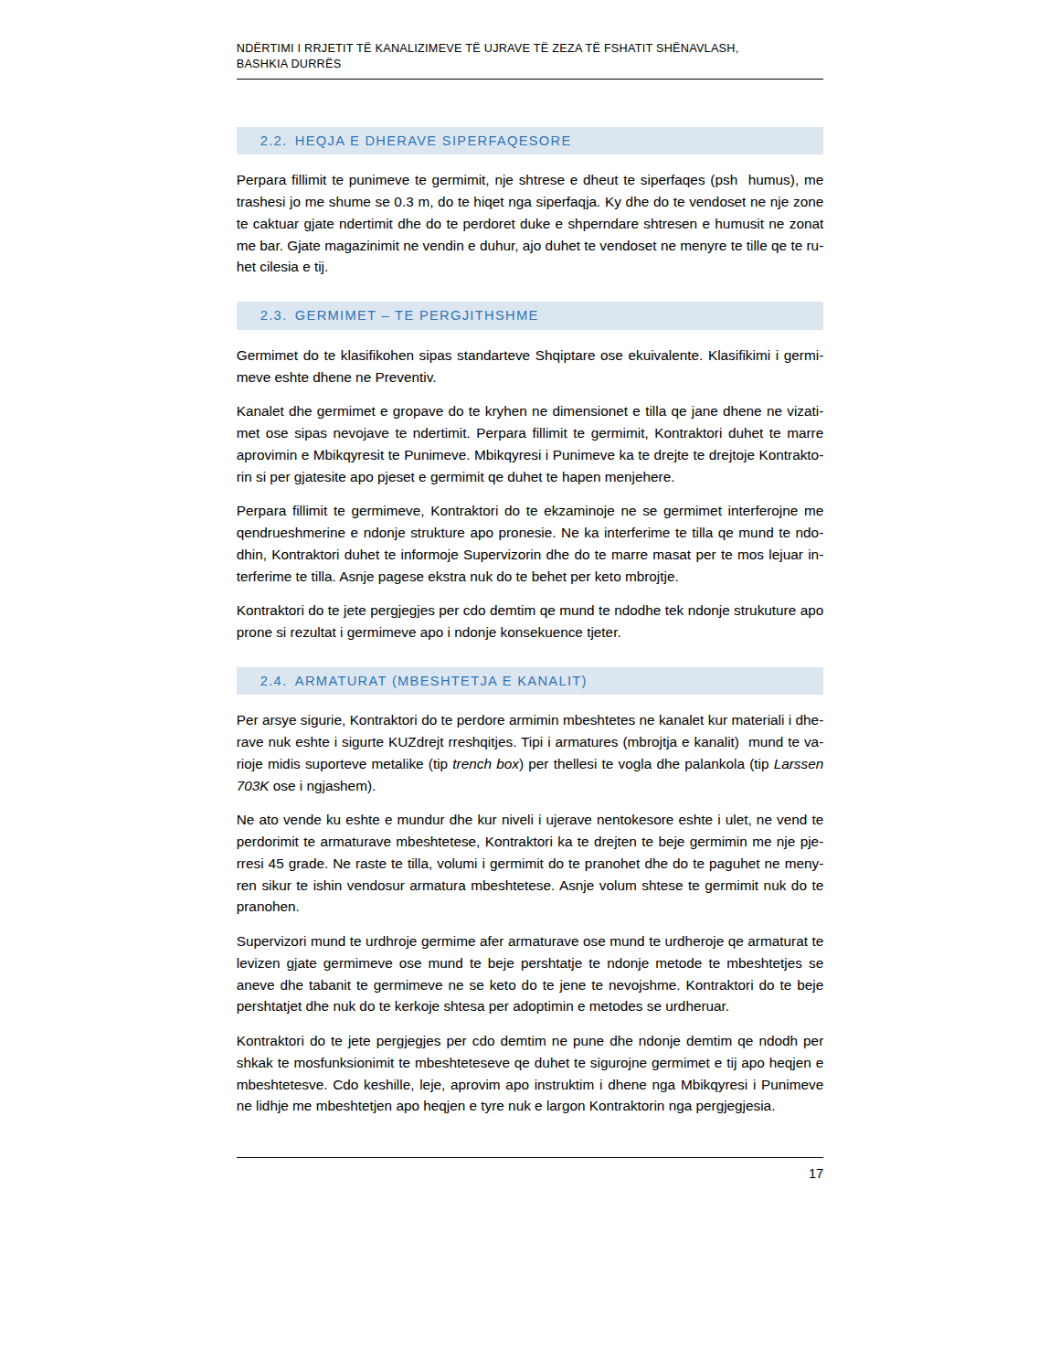NDËRTIMI I RRJETIT TË KANALIZIMEVE TË UJRAVE TË ZEZA TË FSHATIT SHËNAVLASH, BASHKIA DURRËS
2.2. HEQJA E DHERAVE SIPERFAQESORE
Perpara fillimit te punimeve te germimit, nje shtrese e dheut te siperfaqes (psh humus), me trashesi jo me shume se 0.3 m, do te hiqet nga siperfaqja. Ky dhe do te vendoset ne nje zone te caktuar gjate ndertimit dhe do te perdoret duke e shperndare shtresen e humusit ne zonat me bar. Gjate magazinimit ne vendin e duhur, ajo duhet te vendoset ne menyre te tille qe te ruhet cilesia e tij.
2.3. GERMIMET – TE PERGJITHSHME
Germimet do te klasifikohen sipas standarteve Shqiptare ose ekuivalente. Klasifikimi i germimeve eshte dhene ne Preventiv.
Kanalet dhe germimet e gropave do te kryhen ne dimensionet e tilla qe jane dhene ne vizatimet ose sipas nevojave te ndertimit. Perpara fillimit te germimit, Kontraktori duhet te marre aprovimin e Mbikqyresit te Punimeve. Mbikqyresi i Punimeve ka te drejte te drejtoje Kontraktorin si per gjatesite apo pjeset e germimit qe duhet te hapen menjehere.
Perpara fillimit te germimeve, Kontraktori do te ekzaminoje ne se germimet interferojne me qendrueshmerine e ndonje strukture apo pronesie. Ne ka interferime te tilla qe mund te ndodhin, Kontraktori duhet te informoje Supervizorin dhe do te marre masat per te mos lejuar interferime te tilla. Asnje pagese ekstra nuk do te behet per keto mbrojtje.
Kontraktori do te jete pergjegjes per cdo demtim qe mund te ndodhe tek ndonje strukuture apo prone si rezultat i germimeve apo i ndonje konsekuence tjeter.
2.4. ARMATURAT (MBESHTETJA E KANALIT)
Per arsye sigurie, Kontraktori do te perdore armimin mbeshtetes ne kanalet kur materiali i dherave nuk eshte i sigurte KUZdrejt rreshqitjes. Tipi i armatures (mbrojtja e kanalit) mund te varioje midis suporteve metalike (tip trench box) per thellesi te vogla dhe palankola (tip Larssen 703K ose i ngjashem).
Ne ato vende ku eshte e mundur dhe kur niveli i ujerave nentokesore eshte i ulet, ne vend te perdorimit te armaturave mbeshtetese, Kontraktori ka te drejten te beje germimin me nje pjerresi 45 grade. Ne raste te tilla, volumi i germimit do te pranohet dhe do te paguhet ne menyren sikur te ishin vendosur armatura mbeshtetese. Asnje volum shtese te germimit nuk do te pranohen.
Supervizori mund te urdhroje germime afer armaturave ose mund te urdheroje qe armaturat te levizen gjate germimeve ose mund te beje pershtatje te ndonje metode te mbeshtetjes se aneve dhe tabanit te germimeve ne se keto do te jene te nevojshme. Kontraktori do te beje pershtatjet dhe nuk do te kerkoje shtesa per adoptimin e metodes se urdheruar.
Kontraktori do te jete pergjegjes per cdo demtim ne pune dhe ndonje demtim qe ndodh per shkak te mosfunksionimit te mbeshteteseve qe duhet te sigurojne germimet e tij apo heqjen e mbeshtetesve. Cdo keshille, leje, aprovim apo instruktim i dhene nga Mbikqyresi i Punimeve ne lidhje me mbeshtetjen apo heqjen e tyre nuk e largon Kontraktorin nga pergjegjesia.
17